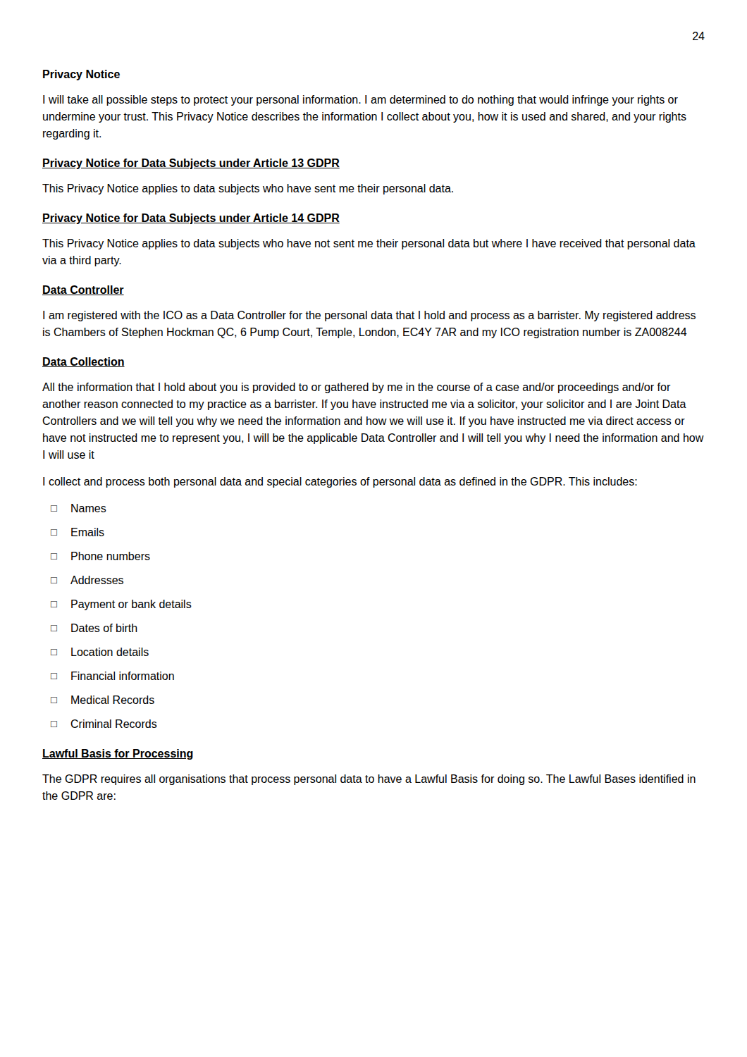24
Privacy Notice
I will take all possible steps to protect your personal information. I am determined to do nothing that would infringe your rights or undermine your trust. This Privacy Notice describes the information I collect about you, how it is used and shared, and your rights regarding it.
Privacy Notice for Data Subjects under Article 13 GDPR
This Privacy Notice applies to data subjects who have sent me their personal data.
Privacy Notice for Data Subjects under Article 14 GDPR
This Privacy Notice applies to data subjects who have not sent me their personal data but where I have received that personal data via a third party.
Data Controller
I am registered with the ICO as a Data Controller for the personal data that I hold and process as a barrister. My registered address is Chambers of Stephen Hockman QC, 6 Pump Court, Temple, London, EC4Y 7AR and my ICO registration number is ZA008244
Data Collection
All the information that I hold about you is provided to or gathered by me in the course of a case and/or proceedings and/or for another reason connected to my practice as a barrister. If you have instructed me via a solicitor, your solicitor and I are Joint Data Controllers and we will tell you why we need the information and how we will use it. If you have instructed me via direct access or have not instructed me to represent you, I will be the applicable Data Controller and I will tell you why I need the information and how I will use it
I collect and process both personal data and special categories of personal data as defined in the GDPR. This includes:
Names
Emails
Phone numbers
Addresses
Payment or bank details
Dates of birth
Location details
Financial information
Medical Records
Criminal Records
Lawful Basis for Processing
The GDPR requires all organisations that process personal data to have a Lawful Basis for doing so. The Lawful Bases identified in the GDPR are: